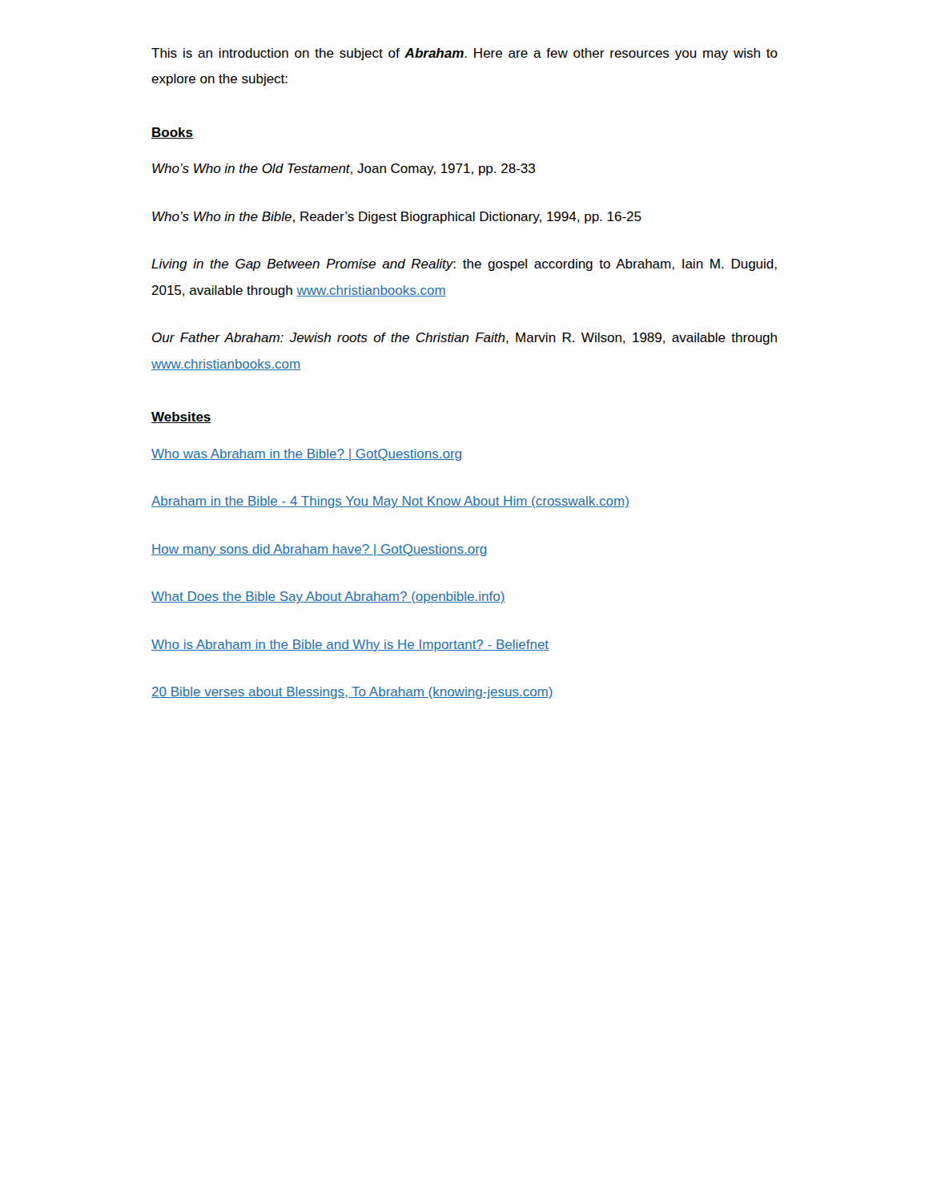This is an introduction on the subject of Abraham. Here are a few other resources you may wish to explore on the subject:
Books
Who’s Who in the Old Testament, Joan Comay, 1971, pp. 28-33
Who’s Who in the Bible, Reader’s Digest Biographical Dictionary, 1994, pp. 16-25
Living in the Gap Between Promise and Reality: the gospel according to Abraham, Iain M. Duguid, 2015, available through www.christianbooks.com
Our Father Abraham: Jewish roots of the Christian Faith, Marvin R. Wilson, 1989, available through www.christianbooks.com
Websites
Who was Abraham in the Bible? | GotQuestions.org
Abraham in the Bible - 4 Things You May Not Know About Him (crosswalk.com)
How many sons did Abraham have? | GotQuestions.org
What Does the Bible Say About Abraham? (openbible.info)
Who is Abraham in the Bible and Why is He Important? - Beliefnet
20 Bible verses about Blessings, To Abraham (knowing-jesus.com)